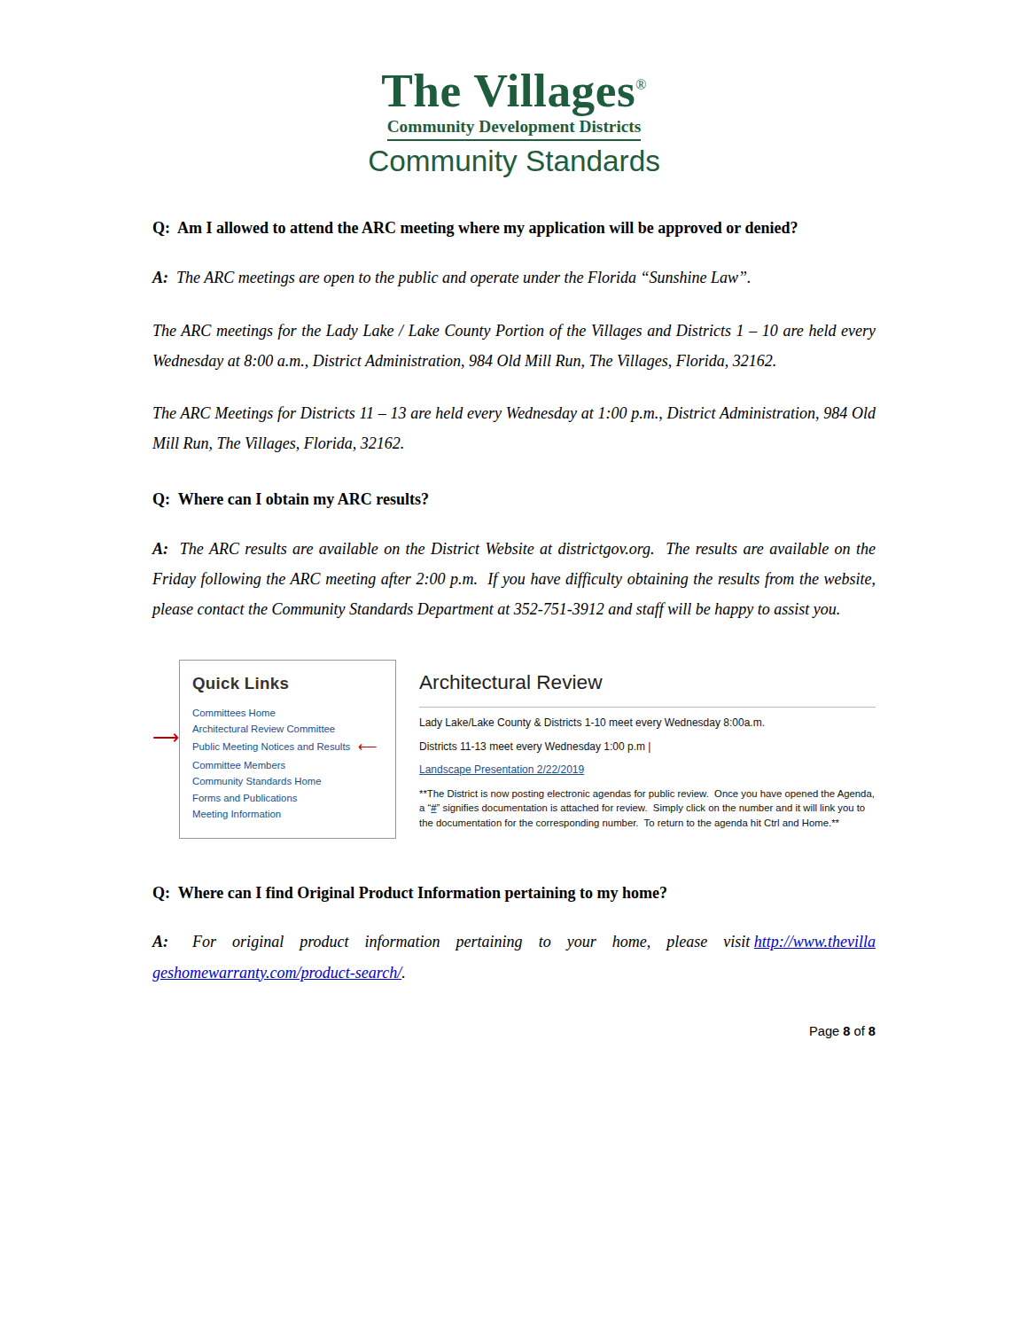The Villages®
Community Development Districts
Community Standards
Q: Am I allowed to attend the ARC meeting where my application will be approved or denied?
A: The ARC meetings are open to the public and operate under the Florida “Sunshine Law”.
The ARC meetings for the Lady Lake / Lake County Portion of the Villages and Districts 1 – 10 are held every Wednesday at 8:00 a.m., District Administration, 984 Old Mill Run, The Villages, Florida, 32162.
The ARC Meetings for Districts 11 – 13 are held every Wednesday at 1:00 p.m., District Administration, 984 Old Mill Run, The Villages, Florida, 32162.
Q: Where can I obtain my ARC results?
A: The ARC results are available on the District Website at districtgov.org. The results are available on the Friday following the ARC meeting after 2:00 p.m. If you have difficulty obtaining the results from the website, please contact the Community Standards Department at 352-751-3912 and staff will be happy to assist you.
⟶
Quick Links
Committees Home
Architectural Review Committee
Public Meeting Notices and Results ⟵
Committee Members
Community Standards Home
Forms and Publications
Meeting Information
Architectural Review
Lady Lake/Lake County & Districts 1-10 meet every Wednesday 8:00a.m.
Districts 11-13 meet every Wednesday 1:00 p.m |
Landscape Presentation 2/22/2019
**The District is now posting electronic agendas for public review. Once you have opened the Agenda, a “#” signifies documentation is attached for review. Simply click on the number and it will link you to the documentation for the corresponding number. To return to the agenda hit Ctrl and Home.**
Q: Where can I find Original Product Information pertaining to my home?
A: For original product information pertaining to your home, please visit http://www.thevillageshomewarranty.com/product-search/.
Page 8 of 8